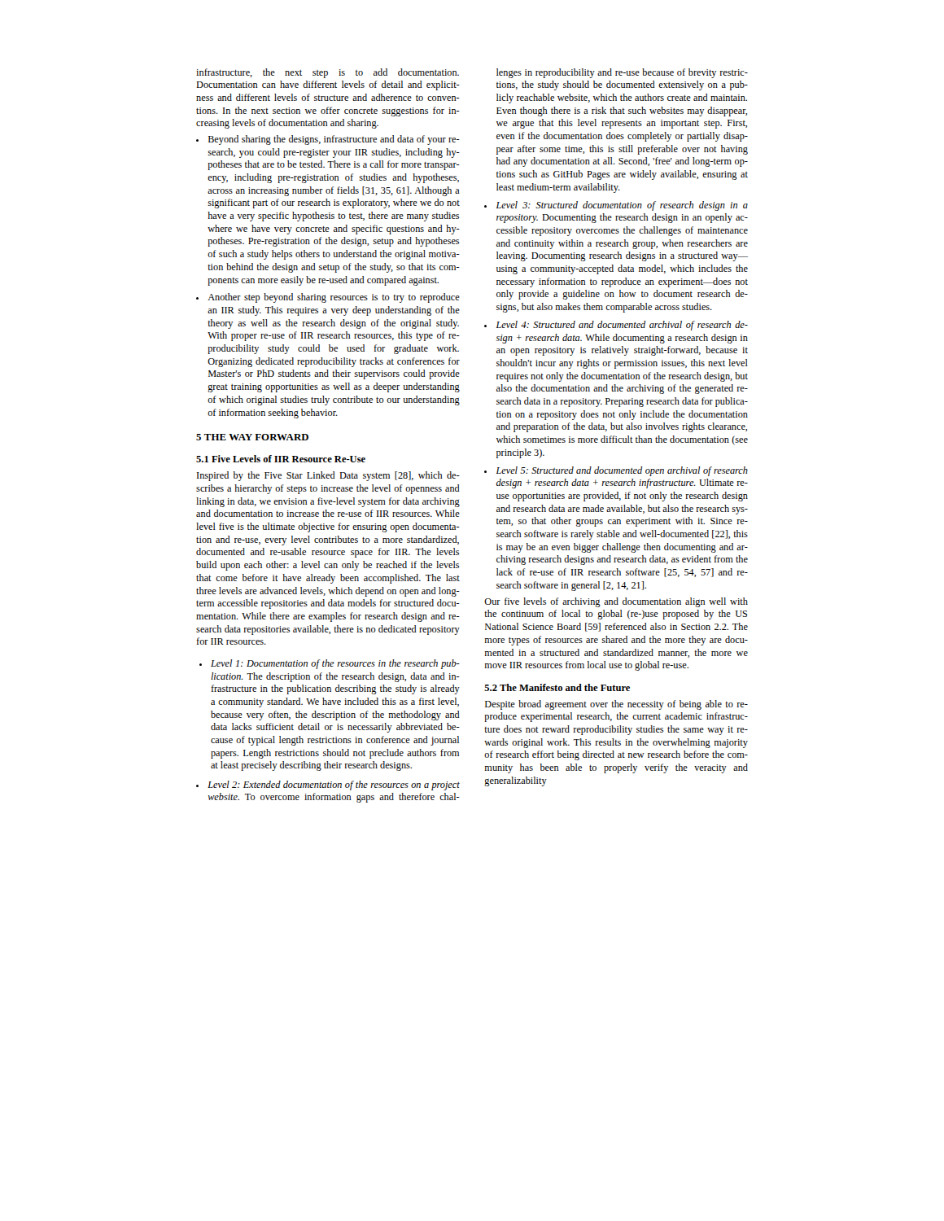infrastructure, the next step is to add documentation. Documentation can have different levels of detail and explicitness and different levels of structure and adherence to conventions. In the next section we offer concrete suggestions for increasing levels of documentation and sharing.
Beyond sharing the designs, infrastructure and data of your research, you could pre-register your IIR studies, including hypotheses that are to be tested. There is a call for more transparency, including pre-registration of studies and hypotheses, across an increasing number of fields [31, 35, 61]. Although a significant part of our research is exploratory, where we do not have a very specific hypothesis to test, there are many studies where we have very concrete and specific questions and hypotheses. Pre-registration of the design, setup and hypotheses of such a study helps others to understand the original motivation behind the design and setup of the study, so that its components can more easily be re-used and compared against.
Another step beyond sharing resources is to try to reproduce an IIR study. This requires a very deep understanding of the theory as well as the research design of the original study. With proper re-use of IIR research resources, this type of reproducibility study could be used for graduate work. Organizing dedicated reproducibility tracks at conferences for Master's or PhD students and their supervisors could provide great training opportunities as well as a deeper understanding of which original studies truly contribute to our understanding of information seeking behavior.
5 THE WAY FORWARD
5.1 Five Levels of IIR Resource Re-Use
Inspired by the Five Star Linked Data system [28], which describes a hierarchy of steps to increase the level of openness and linking in data, we envision a five-level system for data archiving and documentation to increase the re-use of IIR resources. While level five is the ultimate objective for ensuring open documentation and re-use, every level contributes to a more standardized, documented and re-usable resource space for IIR. The levels build upon each other: a level can only be reached if the levels that come before it have already been accomplished. The last three levels are advanced levels, which depend on open and long-term accessible repositories and data models for structured documentation. While there are examples for research design and research data repositories available, there is no dedicated repository for IIR resources.
Level 1: Documentation of the resources in the research publication. The description of the research design, data and infrastructure in the publication describing the study is already a community standard. We have included this as a first level, because very often, the description of the methodology and data lacks sufficient detail or is necessarily abbreviated because of typical length restrictions in conference and journal papers. Length restrictions should not preclude authors from at least precisely describing their research designs.
Level 2: Extended documentation of the resources on a project website. To overcome information gaps and therefore challenges in reproducibility and re-use because of brevity restrictions, the study should be documented extensively on a publicly reachable website, which the authors create and maintain. Even though there is a risk that such websites may disappear, we argue that this level represents an important step. First, even if the documentation does completely or partially disappear after some time, this is still preferable over not having had any documentation at all. Second, 'free' and long-term options such as GitHub Pages are widely available, ensuring at least medium-term availability.
Level 3: Structured documentation of research design in a repository. Documenting the research design in an openly accessible repository overcomes the challenges of maintenance and continuity within a research group, when researchers are leaving. Documenting research designs in a structured way—using a community-accepted data model, which includes the necessary information to reproduce an experiment—does not only provide a guideline on how to document research designs, but also makes them comparable across studies.
Level 4: Structured and documented archival of research design + research data. While documenting a research design in an open repository is relatively straight-forward, because it shouldn't incur any rights or permission issues, this next level requires not only the documentation of the research design, but also the documentation and the archiving of the generated research data in a repository. Preparing research data for publication on a repository does not only include the documentation and preparation of the data, but also involves rights clearance, which sometimes is more difficult than the documentation (see principle 3).
Level 5: Structured and documented open archival of research design + research data + research infrastructure. Ultimate re-use opportunities are provided, if not only the research design and research data are made available, but also the research system, so that other groups can experiment with it. Since research software is rarely stable and well-documented [22], this is may be an even bigger challenge then documenting and archiving research designs and research data, as evident from the lack of re-use of IIR research software [25, 54, 57] and research software in general [2, 14, 21].
Our five levels of archiving and documentation align well with the continuum of local to global (re-)use proposed by the US National Science Board [59] referenced also in Section 2.2. The more types of resources are shared and the more they are documented in a structured and standardized manner, the more we move IIR resources from local use to global re-use.
5.2 The Manifesto and the Future
Despite broad agreement over the necessity of being able to reproduce experimental research, the current academic infrastructure does not reward reproducibility studies the same way it rewards original work. This results in the overwhelming majority of research effort being directed at new research before the community has been able to properly verify the veracity and generalizability